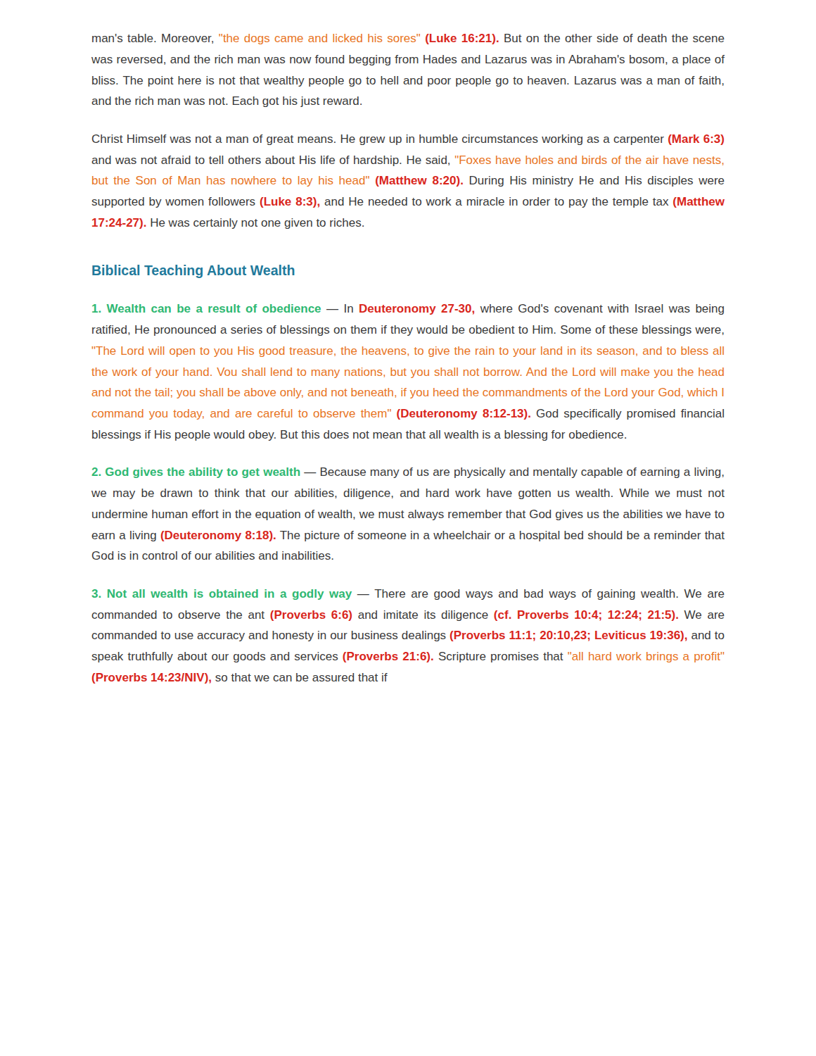man's table. Moreover, "the dogs came and licked his sores" (Luke 16:21). But on the other side of death the scene was reversed, and the rich man was now found begging from Hades and Lazarus was in Abraham's bosom, a place of bliss. The point here is not that wealthy people go to hell and poor people go to heaven. Lazarus was a man of faith, and the rich man was not. Each got his just reward.
Christ Himself was not a man of great means. He grew up in humble circumstances working as a carpenter (Mark 6:3) and was not afraid to tell others about His life of hardship. He said, "Foxes have holes and birds of the air have nests, but the Son of Man has nowhere to lay his head" (Matthew 8:20). During His ministry He and His disciples were supported by women followers (Luke 8:3), and He needed to work a miracle in order to pay the temple tax (Matthew 17:24-27). He was certainly not one given to riches.
Biblical Teaching About Wealth
1. Wealth can be a result of obedience — In Deuteronomy 27-30, where God's covenant with Israel was being ratified, He pronounced a series of blessings on them if they would be obedient to Him. Some of these blessings were, "The Lord will open to you His good treasure, the heavens, to give the rain to your land in its season, and to bless all the work of your hand. Vou shall lend to many nations, but you shall not borrow. And the Lord will make you the head and not the tail; you shall be above only, and not beneath, if you heed the commandments of the Lord your God, which I command you today, and are careful to observe them" (Deuteronomy 8:12-13). God specifically promised financial blessings if His people would obey. But this does not mean that all wealth is a blessing for obedience.
2. God gives the ability to get wealth — Because many of us are physically and mentally capable of earning a living, we may be drawn to think that our abilities, diligence, and hard work have gotten us wealth. While we must not undermine human effort in the equation of wealth, we must always remember that God gives us the abilities we have to earn a living (Deuteronomy 8:18). The picture of someone in a wheelchair or a hospital bed should be a reminder that God is in control of our abilities and inabilities.
3. Not all wealth is obtained in a godly way — There are good ways and bad ways of gaining wealth. We are commanded to observe the ant (Proverbs 6:6) and imitate its diligence (cf. Proverbs 10:4; 12:24; 21:5). We are commanded to use accuracy and honesty in our business dealings (Proverbs 11:1; 20:10,23; Leviticus 19:36), and to speak truthfully about our goods and services (Proverbs 21:6). Scripture promises that "all hard work brings a profit" (Proverbs 14:23/NIV), so that we can be assured that if